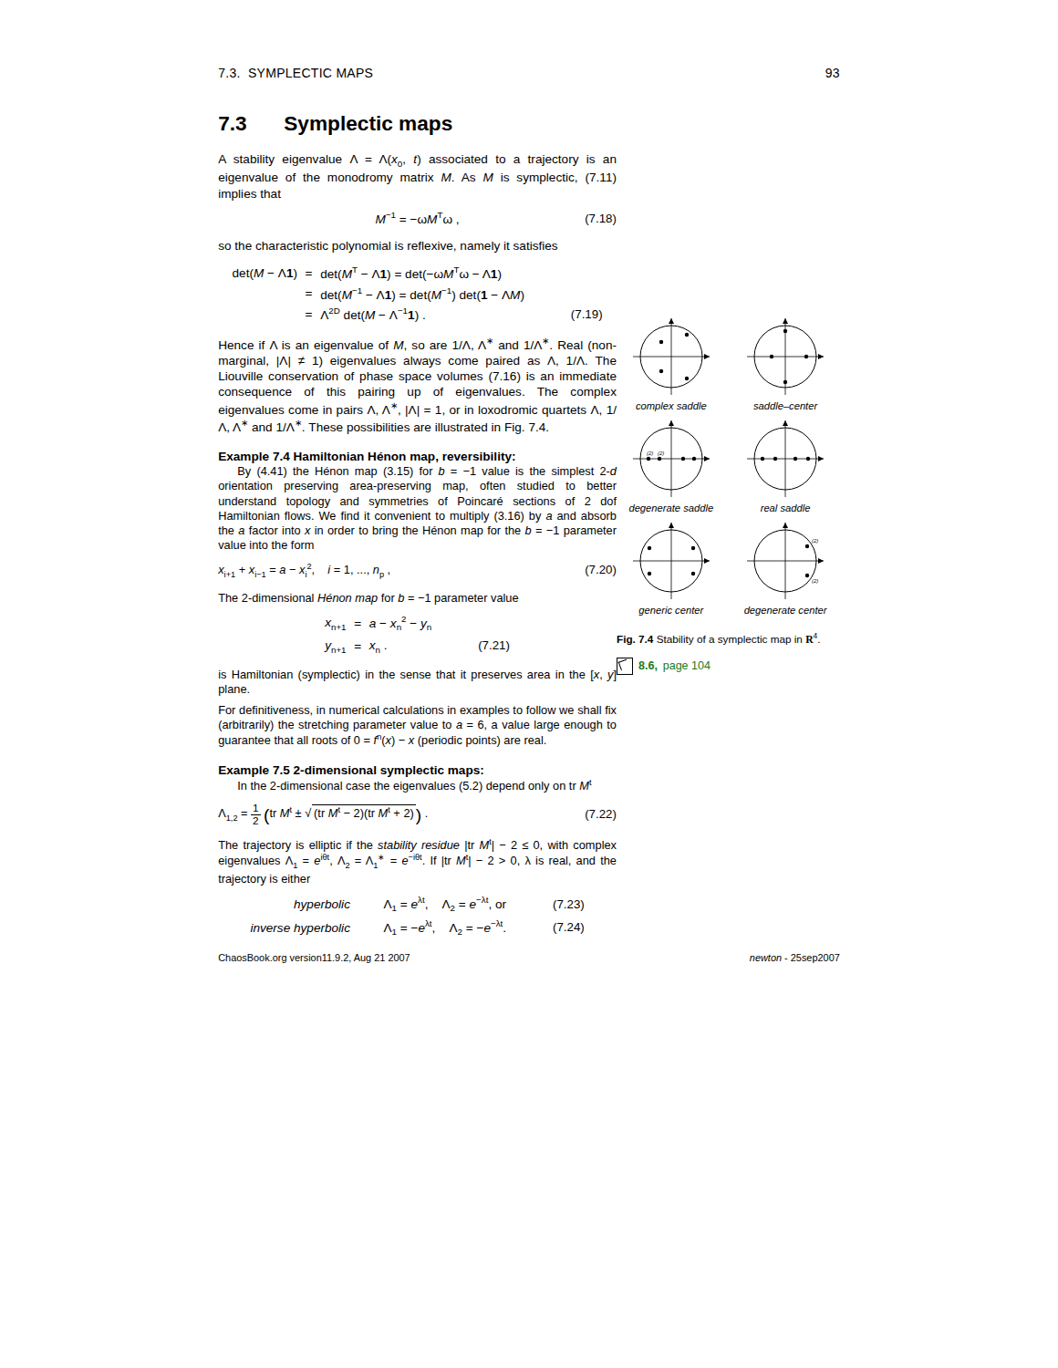7.3. SYMPLECTIC MAPS
93
7.3 Symplectic maps
A stability eigenvalue Λ = Λ(x 0, t) associated to a trajectory is an eigenvalue of the monodromy matrix M. As M is symplectic, (7.11) implies that
M−1 = −ωMTω ,
(7.18)
so the characteristic polynomial is reflexive, namely it satisfies
| det( M − Λ 1 ) | = | det( M T − Λ 1 ) = det(−ω M T ω − Λ 1 ) | |
| | = | det( M −1 − Λ 1 ) = det( M −1 ) det( 1 − Λ M ) | |
| | = | Λ 2D det( M − Λ −1 1 ) . | (7.19) |
Hence if Λ is an eigenvalue of M, so are 1/Λ, Λ∗ and 1/Λ∗. Real (non-marginal, |Λ| ≠ 1) eigenvalues always come paired as Λ, 1/Λ. The Liouville conservation of phase space volumes (7.16) is an immediate consequence of this pairing up of eigenvalues. The complex eigenvalues come in pairs Λ, Λ∗, |Λ| = 1, or in loxodromic quartets Λ, 1/Λ, Λ∗ and 1/Λ∗. These possibilities are illustrated in Fig. 7.4.
Example 7.4 Hamiltonian Hénon map, reversibility:
By (4.41) the Hénon map (3.15) for b = −1 value is the simplest 2-d orientation preserving area-preserving map, often studied to better understand topology and symmetries of Poincaré sections of 2 dof Hamiltonian flows. We find it convenient to multiply (3.16) by a and absorb the a factor into x in order to bring the Hénon map for the b = −1 parameter value into the form
xi+1 + xi−1 = a − xi 2, i = 1, ..., np ,
(7.20)
The 2-dimensional Hénon map for b = −1 parameter value
| x n+1 | = | a − x n 2 − y n | |
| y n+1 | = | x n . | (7.21) |
is Hamiltonian (symplectic) in the sense that it preserves area in the [x, y] plane.
For definitiveness, in numerical calculations in examples to follow we shall fix (arbitrarily) the stretching parameter value to a = 6, a value large enough to guarantee that all roots of 0 = fn(x) − x (periodic points) are real.
Example 7.5 2-dimensional symplectic maps:
In the 2-dimensional case the eigenvalues (5.2) depend only on tr Mt
Λ1,2 = 12 (tr Mt ± √(tr Mt − 2)(tr Mt + 2)) .
(7.22)
The trajectory is elliptic if the stability residue |tr Mt| − 2 ≤ 0, with complex eigenvalues Λ1 = eiθt, Λ2 = Λ1∗ = e−iθt. If |tr Mt| − 2 > 0, λ is real, and the trajectory is either
| hyperbolic | Λ 1 = e λt , Λ 2 = e −λt , or | (7.23) |
| inverse hyperbolic | Λ 1 = − e λt , Λ 2 = − e −λt . | (7.24) |
complex saddle
saddle–center
(2) (2)
degenerate saddle
real saddle
generic center
(2) (2)
degenerate center
Fig. 7.4 Stability of a symplectic map in R 4.
8.6, page 104
ChaosBook.org version11.9.2, Aug 21 2007
newton - 25sep2007